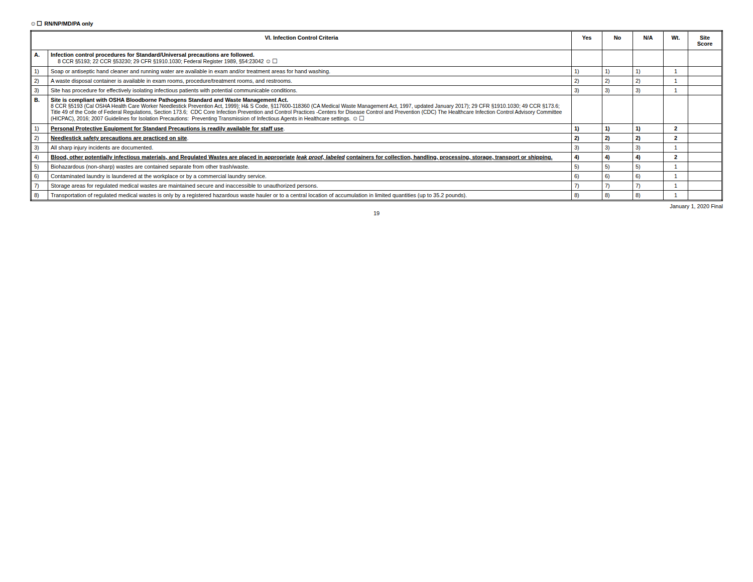☺☐ RN/NP/MD/PA only
| VI. Infection Control Criteria | Yes | No | N/A | Wt. | Site Score |
| --- | --- | --- | --- | --- | --- |
| A. | Infection control procedures for Standard/Universal precautions are followed. 8 CCR §5193; 22 CCR §53230; 29 CFR §1910.1030; Federal Register 1989, §54:23042 ☺☐ | | | | | |
| 1) | Soap or antiseptic hand cleaner and running water are available in exam and/or treatment areas for hand washing. | 1) | 1) | 1) | 1 | |
| 2) | A waste disposal container is available in exam rooms, procedure/treatment rooms, and restrooms. | 2) | 2) | 2) | 1 | |
| 3) | Site has procedure for effectively isolating infectious patients with potential communicable conditions. | 3) | 3) | 3) | 1 | |
| B. | Site is compliant with OSHA Bloodborne Pathogens Standard and Waste Management Act. 8 CCR §5193 (Cal OSHA Health Care Worker Needlestick Prevention Act, 1999); H& S Code, §117600-118360 (CA Medical Waste Management Act, 1997, updated January 2017); 29 CFR §1910.1030; 49 CCR §173.6; Title 49 of the Code of Federal Regulations, Section 173.6; CDC Core Infection Prevention and Control Practices -Centers for Disease Control and Prevention (CDC) The Healthcare Infection Control Advisory Committee (HICPAC), 2016; 2007 Guidelines for Isolation Precautions: Preventing Transmission of Infectious Agents in Healthcare settings. ☺☐ | | | | | |
| 1) | Personal Protective Equipment for Standard Precautions is readily available for staff use . | 1) | 1) | 1) | 2 | |
| 2) | Needlestick safety precautions are practiced on site . | 2) | 2) | 2) | 2 | |
| 3) | All sharp injury incidents are documented. | 3) | 3) | 3) | 1 | |
| 4) | Blood, other potentially infectious materials, and Regulated Wastes are placed in appropriate leak proof, labeled containers for collection, handling, processing, storage, transport or shipping. | 4) | 4) | 4) | 2 | |
| 5) | Biohazardous (non-sharp) wastes are contained separate from other trash/waste. | 5) | 5) | 5) | 1 | |
| 6) | Contaminated laundry is laundered at the workplace or by a commercial laundry service. | 6) | 6) | 6) | 1 | |
| 7) | Storage areas for regulated medical wastes are maintained secure and inaccessible to unauthorized persons. | 7) | 7) | 7) | 1 | |
| 8) | Transportation of regulated medical wastes is only by a registered hazardous waste hauler or to a central location of accumulation in limited quantities (up to 35.2 pounds). | 8) | 8) | 8) | 1 | |
January 1, 2020 Final
19